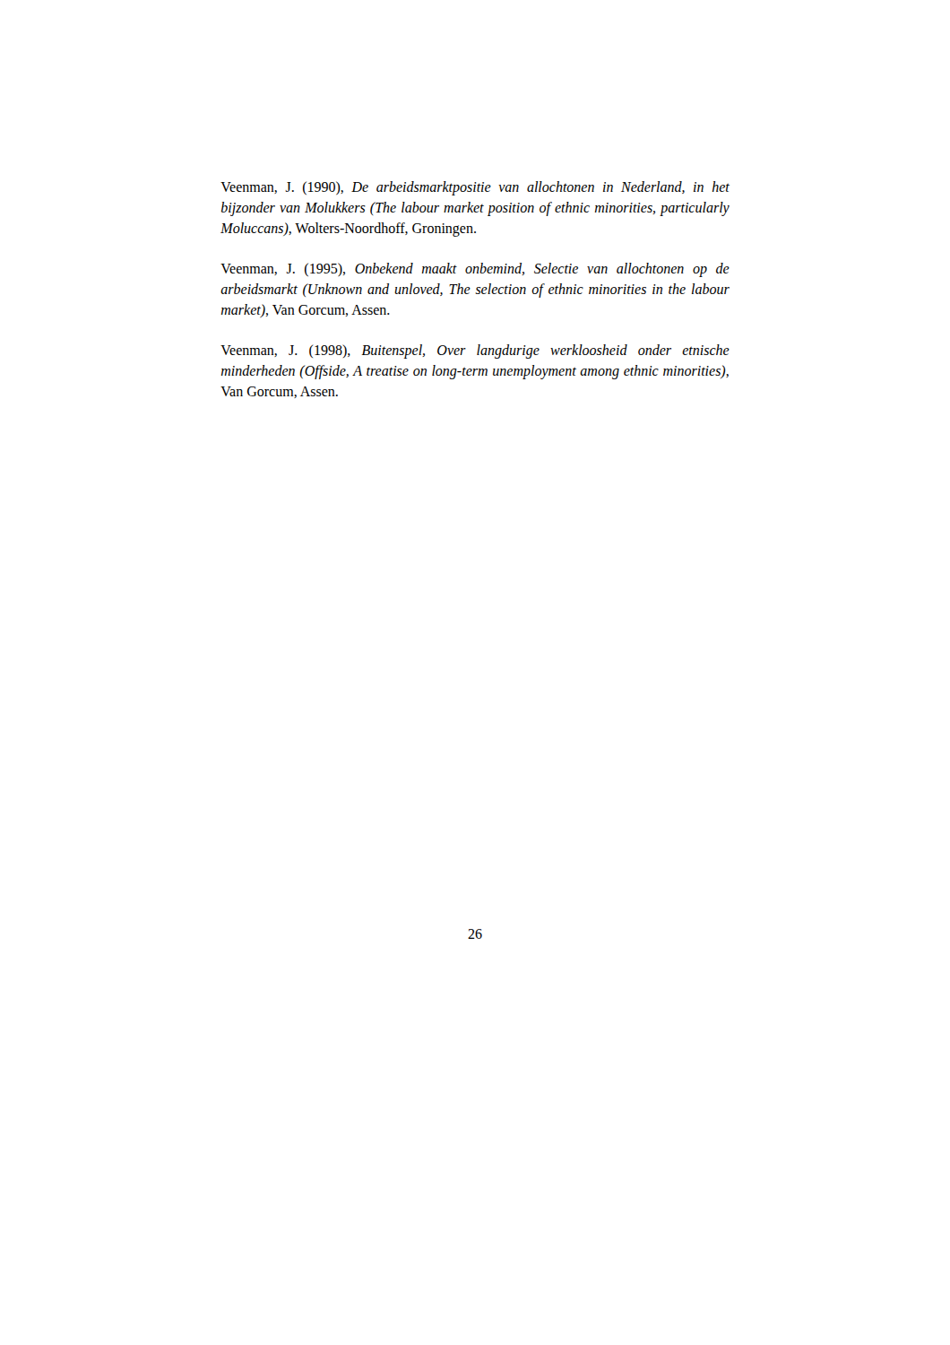Veenman, J. (1990), De arbeidsmarktpositie van allochtonen in Nederland, in het bijzonder van Molukkers (The labour market position of ethnic minorities, particularly Moluccans), Wolters-Noordhoff, Groningen.
Veenman, J. (1995), Onbekend maakt onbemind, Selectie van allochtonen op de arbeidsmarkt (Unknown and unloved, The selection of ethnic minorities in the labour market), Van Gorcum, Assen.
Veenman, J. (1998), Buitenspel, Over langdurige werkloosheid onder etnische minderheden (Offside, A treatise on long-term unemployment among ethnic minorities), Van Gorcum, Assen.
26